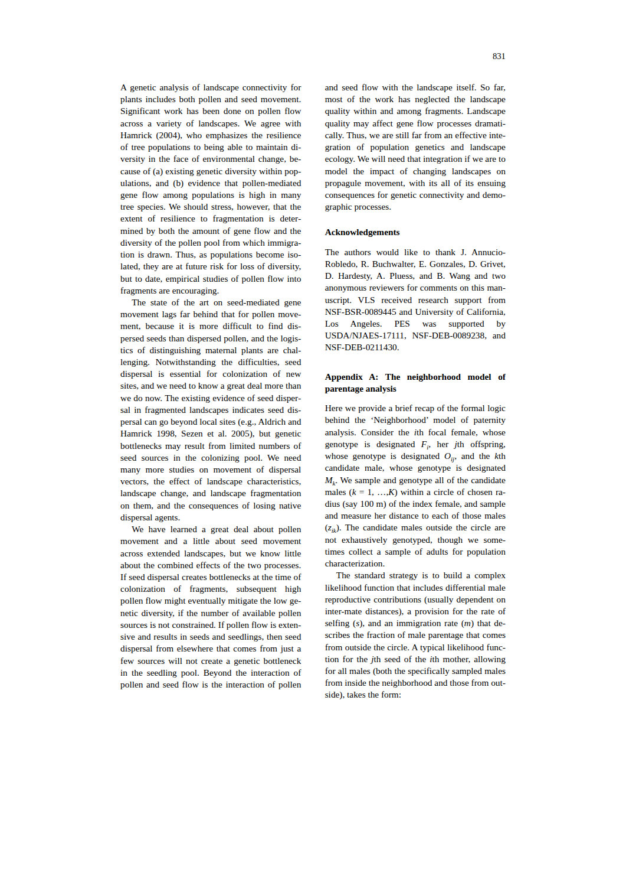831
A genetic analysis of landscape connectivity for plants includes both pollen and seed movement. Significant work has been done on pollen flow across a variety of landscapes. We agree with Hamrick (2004), who emphasizes the resilience of tree populations to being able to maintain diversity in the face of environmental change, because of (a) existing genetic diversity within populations, and (b) evidence that pollen-mediated gene flow among populations is high in many tree species. We should stress, however, that the extent of resilience to fragmentation is determined by both the amount of gene flow and the diversity of the pollen pool from which immigration is drawn. Thus, as populations become isolated, they are at future risk for loss of diversity, but to date, empirical studies of pollen flow into fragments are encouraging.
The state of the art on seed-mediated gene movement lags far behind that for pollen movement, because it is more difficult to find dispersed seeds than dispersed pollen, and the logistics of distinguishing maternal plants are challenging. Notwithstanding the difficulties, seed dispersal is essential for colonization of new sites, and we need to know a great deal more than we do now. The existing evidence of seed dispersal in fragmented landscapes indicates seed dispersal can go beyond local sites (e.g., Aldrich and Hamrick 1998, Sezen et al. 2005), but genetic bottlenecks may result from limited numbers of seed sources in the colonizing pool. We need many more studies on movement of dispersal vectors, the effect of landscape characteristics, landscape change, and landscape fragmentation on them, and the consequences of losing native dispersal agents.
We have learned a great deal about pollen movement and a little about seed movement across extended landscapes, but we know little about the combined effects of the two processes. If seed dispersal creates bottlenecks at the time of colonization of fragments, subsequent high pollen flow might eventually mitigate the low genetic diversity, if the number of available pollen sources is not constrained. If pollen flow is extensive and results in seeds and seedlings, then seed dispersal from elsewhere that comes from just a few sources will not create a genetic bottleneck in the seedling pool. Beyond the interaction of pollen and seed flow is the interaction of pollen and seed flow with the landscape itself. So far, most of the work has neglected the landscape quality within and among fragments. Landscape quality may affect gene flow processes dramatically. Thus, we are still far from an effective integration of population genetics and landscape ecology. We will need that integration if we are to model the impact of changing landscapes on propagule movement, with its all of its ensuing consequences for genetic connectivity and demographic processes.
Acknowledgements
The authors would like to thank J. Annucio-Robledo, R. Buchwalter, E. Gonzales, D. Grivet, D. Hardesty, A. Pluess, and B. Wang and two anonymous reviewers for comments on this manuscript. VLS received research support from NSF-BSR-0089445 and University of California, Los Angeles. PES was supported by USDA/NJAES-17111, NSF-DEB-0089238, and NSF-DEB-0211430.
Appendix A: The neighborhood model of parentage analysis
Here we provide a brief recap of the formal logic behind the ‘Neighborhood’ model of paternity analysis. Consider the ith focal female, whose genotype is designated Fi, her jth offspring, whose genotype is designated Oij, and the kth candidate male, whose genotype is designated Mk. We sample and genotype all of the candidate males (k = 1, …,K) within a circle of chosen radius (say 100 m) of the index female, and sample and measure her distance to each of those males (zik). The candidate males outside the circle are not exhaustively genotyped, though we sometimes collect a sample of adults for population characterization.
The standard strategy is to build a complex likelihood function that includes differential male reproductive contributions (usually dependent on inter-mate distances), a provision for the rate of selfing (s), and an immigration rate (m) that describes the fraction of male parentage that comes from outside the circle. A typical likelihood function for the jth seed of the ith mother, allowing for all males (both the specifically sampled males from inside the neighborhood and those from outside), takes the form: